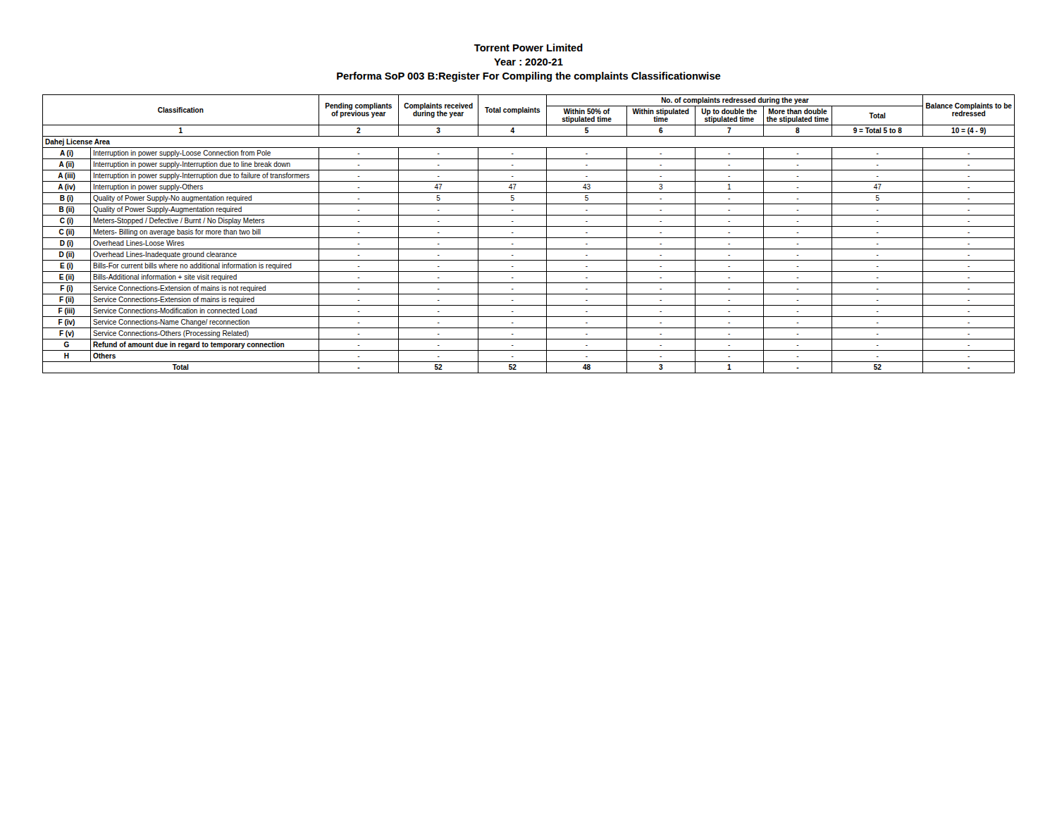Torrent Power Limited
Year : 2020-21
Performa SoP 003 B:Register For Compiling the complaints Classificationwise
| Classification | Pending compliants of previous year | Complaints received during the year | Total complaints | No. of complaints redressed during the year | Balance Complaints to be redressed |
| --- | --- | --- | --- | --- | --- |
| Within 50% of stipulated time | Within stipulated time | Up to double the stipulated time | More than double the stipulated time | Total |
| 1 | 2 | 3 | 4 | 5 | 6 | 7 | 8 | 9 = Total 5 to 8 | 10 = (4 - 9) |
| Dahej License Area |
| A (i) | Interruption in power supply-Loose Connection from Pole | - | - | - | - | - | - | - | - | - |
| A (ii) | Interruption in power supply-Interruption due to line break down | - | - | - | - | - | - | - | - | - |
| A (iii) | Interruption in power supply-Interruption due to failure of transformers | - | - | - | - | - | - | - | - | - |
| A (iv) | Interruption in power supply-Others | - | 47 | 47 | 43 | 3 | 1 | - | 47 | - |
| B (i) | Quality of Power Supply-No augmentation required | - | 5 | 5 | 5 | - | - | - | 5 | - |
| B (ii) | Quality of Power Supply-Augmentation required | - | - | - | - | - | - | - | - | - |
| C (i) | Meters-Stopped / Defective / Burnt / No Display Meters | - | - | - | - | - | - | - | - | - |
| C (ii) | Meters- Billing on average basis for more than two bill | - | - | - | - | - | - | - | - | - |
| D (i) | Overhead Lines-Loose Wires | - | - | - | - | - | - | - | - | - |
| D (ii) | Overhead Lines-Inadequate ground clearance | - | - | - | - | - | - | - | - | - |
| E (i) | Bills-For current bills where no additional information is required | - | - | - | - | - | - | - | - | - |
| E (ii) | Bills-Additional information + site visit required | - | - | - | - | - | - | - | - | - |
| F (i) | Service Connections-Extension of mains is not required | - | - | - | - | - | - | - | - | - |
| F (ii) | Service Connections-Extension of mains is required | - | - | - | - | - | - | - | - | - |
| F (iii) | Service Connections-Modification in connected Load | - | - | - | - | - | - | - | - | - |
| F (iv) | Service Connections-Name Change/ reconnection | - | - | - | - | - | - | - | - | - |
| F (v) | Service Connections-Others (Processing Related) | - | - | - | - | - | - | - | - | - |
| G | Refund of amount due in regard to temporary connection | - | - | - | - | - | - | - | - | - |
| H | Others | - | - | - | - | - | - | - | - | - |
| Total | - | 52 | 52 | 48 | 3 | 1 | - | 52 | - |